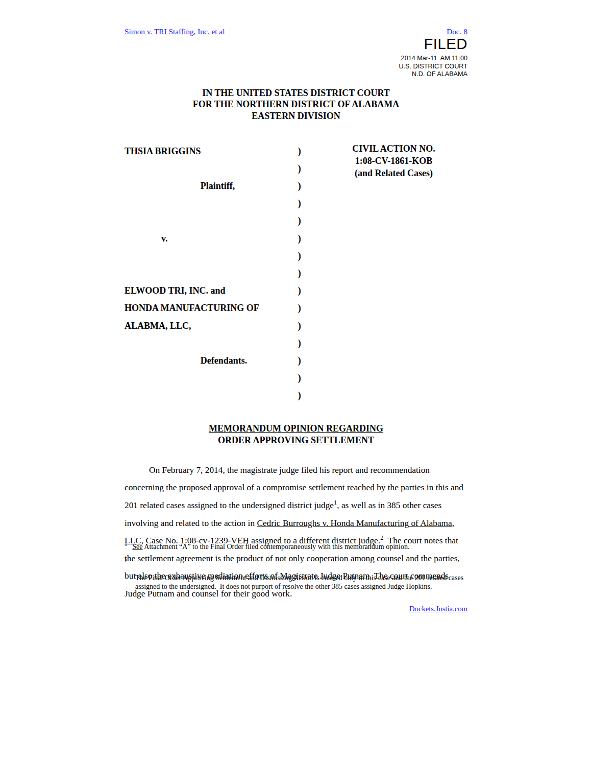Simon v. TRI Staffing, Inc. et al
Doc. 8
FILED 2014 Mar-11 AM 11:00 U.S. DISTRICT COURT N.D. OF ALABAMA
IN THE UNITED STATES DISTRICT COURT
FOR THE NORTHERN DISTRICT OF ALABAMA
EASTERN DIVISION
| THSIA BRIGGINS | ) | CIVIL ACTION NO. 1:08-CV-1861-KOB (and Related Cases) |
| | ) |
| Plaintiff, | ) ) |
| | ) |
| v. | ) ) |
| | ) |
| ELWOOD TRI, INC. and HONDA MANUFACTURING OF ALABMA, LLC, | ) ) ) |
| | ) | |
| Defendants. | ) ) ) | |
MEMORANDUM OPINION REGARDING
ORDER APPROVING SETTLEMENT
On February 7, 2014, the magistrate judge filed his report and recommendation concerning the proposed approval of a compromise settlement reached by the parties in this and 201 related cases assigned to the undersigned district judge1, as well as in 385 other cases involving and related to the action in Cedric Burroughs v. Honda Manufacturing of Alabama, LLC, Case No. 1:08-cv-1239-VEH assigned to a different district judge.2 The court notes that the settlement agreement is the product of not only cooperation among counsel and the parties, but also the exhaustive mediation efforts of Magistrate Judge Putnam. The court commends Judge Putnam and counsel for their good work.
1 See Attachment “A” to the Final Order filed contemporaneously with this memorandum opinion.
2
The Final Order Approving Settlement and Dismissing Action is entered only in this case and the 201 related cases assigned to the undersigned. It does not purport of resolve the other 385 cases assigned Judge Hopkins.
Dockets.Justia.com